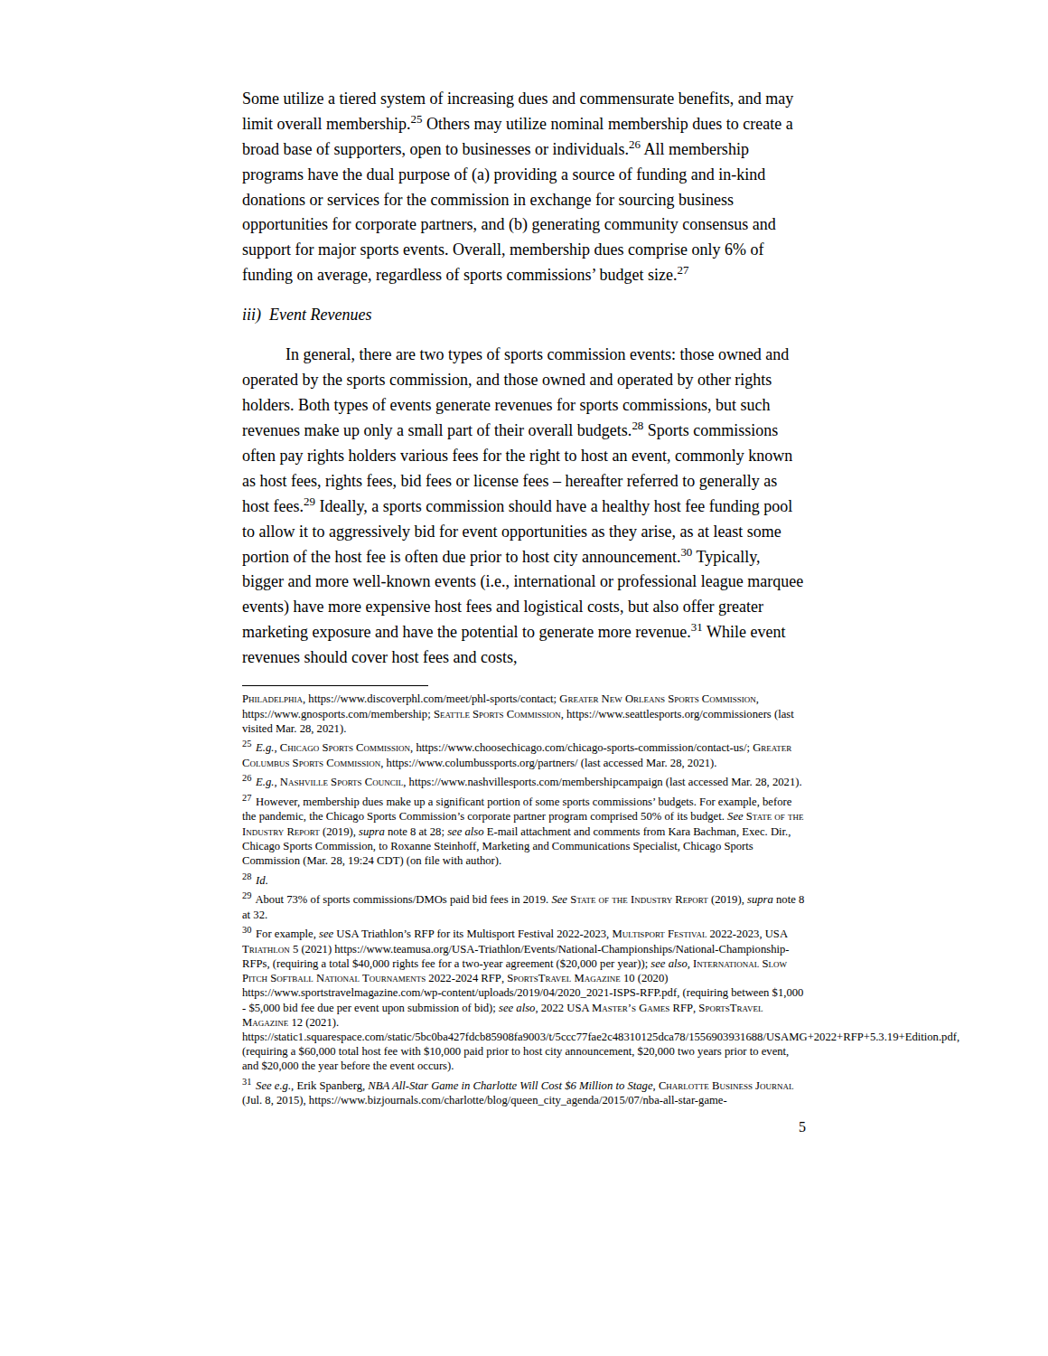Some utilize a tiered system of increasing dues and commensurate benefits, and may limit overall membership.25 Others may utilize nominal membership dues to create a broad base of supporters, open to businesses or individuals.26 All membership programs have the dual purpose of (a) providing a source of funding and in-kind donations or services for the commission in exchange for sourcing business opportunities for corporate partners, and (b) generating community consensus and support for major sports events. Overall, membership dues comprise only 6% of funding on average, regardless of sports commissions’ budget size.27
iii) Event Revenues
In general, there are two types of sports commission events: those owned and operated by the sports commission, and those owned and operated by other rights holders. Both types of events generate revenues for sports commissions, but such revenues make up only a small part of their overall budgets.28 Sports commissions often pay rights holders various fees for the right to host an event, commonly known as host fees, rights fees, bid fees or license fees – hereafter referred to generally as host fees.29 Ideally, a sports commission should have a healthy host fee funding pool to allow it to aggressively bid for event opportunities as they arise, as at least some portion of the host fee is often due prior to host city announcement.30 Typically, bigger and more well-known events (i.e., international or professional league marquee events) have more expensive host fees and logistical costs, but also offer greater marketing exposure and have the potential to generate more revenue.31 While event revenues should cover host fees and costs,
Philadelphia, https://www.discoverphl.com/meet/phl-sports/contact; Greater New Orleans Sports Commission, https://www.gnosports.com/membership; Seattle Sports Commission, https://www.seattlesports.org/commissioners (last visited Mar. 28, 2021).
25 E.g., Chicago Sports Commission, https://www.choosechicago.com/chicago-sports-commission/contact-us/; Greater Columbus Sports Commission, https://www.columbussports.org/partners/ (last accessed Mar. 28, 2021).
26 E.g., Nashville Sports Council, https://www.nashvillesports.com/membershipcampaign (last accessed Mar. 28, 2021).
27 However, membership dues make up a significant portion of some sports commissions’ budgets. For example, before the pandemic, the Chicago Sports Commission’s corporate partner program comprised 50% of its budget. See State of the Industry Report (2019), supra note 8 at 28; see also E-mail attachment and comments from Kara Bachman, Exec. Dir., Chicago Sports Commission, to Roxanne Steinhoff, Marketing and Communications Specialist, Chicago Sports Commission (Mar. 28, 19:24 CDT) (on file with author).
28 Id.
29 About 73% of sports commissions/DMOs paid bid fees in 2019. See State of the Industry Report (2019), supra note 8 at 32.
30 For example, see USA Triathlon’s RFP for its Multisport Festival 2022-2023, Multisport Festival 2022-2023, USA Triathlon 5 (2021) https://www.teamusa.org/USA-Triathlon/Events/National-Championships/National-Championship-RFPs, (requiring a total $40,000 rights fee for a two-year agreement ($20,000 per year)); see also, International Slow Pitch Softball National Tournaments 2022-2024 RFP, SportsTravel Magazine 10 (2020) https://www.sportstravelmagazine.com/wp-content/uploads/2019/04/2020_2021-ISPS-RFP.pdf, (requiring between $1,000 - $5,000 bid fee due per event upon submission of bid); see also, 2022 USA Master’s Games RFP, SportsTravel Magazine 12 (2021). https://static1.squarespace.com/static/5bc0ba427fdcb85908fa9003/t/5ccc77fae2c48310125dca78/1556903931688/USAMG+2022+RFP+5.3.19+Edition.pdf, (requiring a $60,000 total host fee with $10,000 paid prior to host city announcement, $20,000 two years prior to event, and $20,000 the year before the event occurs).
31 See e.g., Erik Spanberg, NBA All-Star Game in Charlotte Will Cost $6 Million to Stage, Charlotte Business Journal (Jul. 8, 2015), https://www.bizjournals.com/charlotte/blog/queen_city_agenda/2015/07/nba-all-star-game-
5